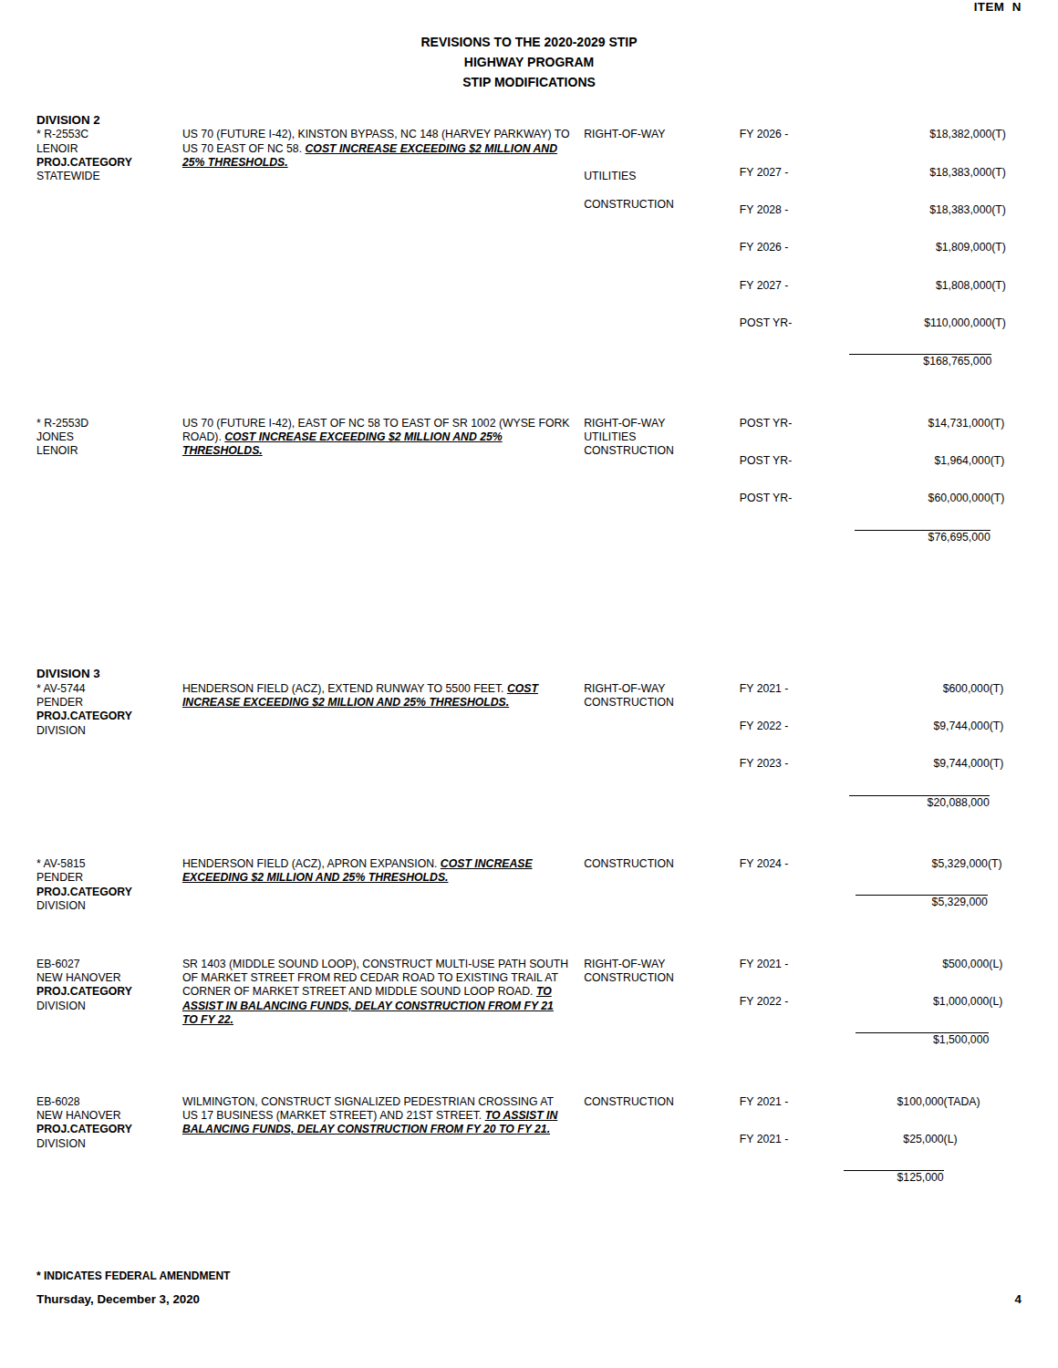ITEM N
REVISIONS TO THE 2020-2029 STIP HIGHWAY PROGRAM STIP MODIFICATIONS
DIVISION 2
| * R-2553C LENOIR PROJ.CATEGORY STATEWIDE | US 70 (FUTURE I-42), KINSTON BYPASS, NC 148 (HARVEY PARKWAY) TO US 70 EAST OF NC 58. COST INCREASE EXCEEDING $2 MILLION AND 25% THRESHOLDS. | RIGHT-OF-WAY UTILITIES CONSTRUCTION | / FY 2026 - / $18,382,000 / (T) / / FY 2027 - / $18,383,000 / (T) / / FY 2028 - / $18,383,000 / (T) / / FY 2026 - / $1,809,000 / (T) / / FY 2027 - / $1,808,000 / (T) / / POST YR- / $110,000,000 / (T) / / / $168,765,000 / / |
| * R-2553D JONES LENOIR | US 70 (FUTURE I-42), EAST OF NC 58 TO EAST OF SR 1002 (WYSE FORK ROAD). COST INCREASE EXCEEDING $2 MILLION AND 25% THRESHOLDS. | RIGHT-OF-WAY UTILITIES CONSTRUCTION | / POST YR- / $14,731,000 / (T) / / POST YR- / $1,964,000 / (T) / / POST YR- / $60,000,000 / (T) / / / $76,695,000 / / |
DIVISION 3
| * AV-5744 PENDER PROJ.CATEGORY DIVISION | HENDERSON FIELD (ACZ), EXTEND RUNWAY TO 5500 FEET. COST INCREASE EXCEEDING $2 MILLION AND 25% THRESHOLDS. | RIGHT-OF-WAY CONSTRUCTION | / FY 2021 - / $600,000 / (T) / / FY 2022 - / $9,744,000 / (T) / / FY 2023 - / $9,744,000 / (T) / / / $20,088,000 / / |
| * AV-5815 PENDER PROJ.CATEGORY DIVISION | HENDERSON FIELD (ACZ), APRON EXPANSION. COST INCREASE EXCEEDING $2 MILLION AND 25% THRESHOLDS. | CONSTRUCTION | / FY 2024 - / $5,329,000 / (T) / / / $5,329,000 / / |
| EB-6027 NEW HANOVER PROJ.CATEGORY DIVISION | SR 1403 (MIDDLE SOUND LOOP), CONSTRUCT MULTI-USE PATH SOUTH OF MARKET STREET FROM RED CEDAR ROAD TO EXISTING TRAIL AT CORNER OF MARKET STREET AND MIDDLE SOUND LOOP ROAD. TO ASSIST IN BALANCING FUNDS, DELAY CONSTRUCTION FROM FY 21 TO FY 22. | RIGHT-OF-WAY CONSTRUCTION | / FY 2021 - / $500,000 / (L) / / FY 2022 - / $1,000,000 / (L) / / / $1,500,000 / / |
| EB-6028 NEW HANOVER PROJ.CATEGORY DIVISION | WILMINGTON, CONSTRUCT SIGNALIZED PEDESTRIAN CROSSING AT US 17 BUSINESS (MARKET STREET) AND 21ST STREET. TO ASSIST IN BALANCING FUNDS, DELAY CONSTRUCTION FROM FY 20 TO FY 21. | CONSTRUCTION | / FY 2021 - / $100,000 / (TADA) / / FY 2021 - / $25,000 / (L) / / / $125,000 / / |
* INDICATES FEDERAL AMENDMENT
Thursday, December 3, 2020 4